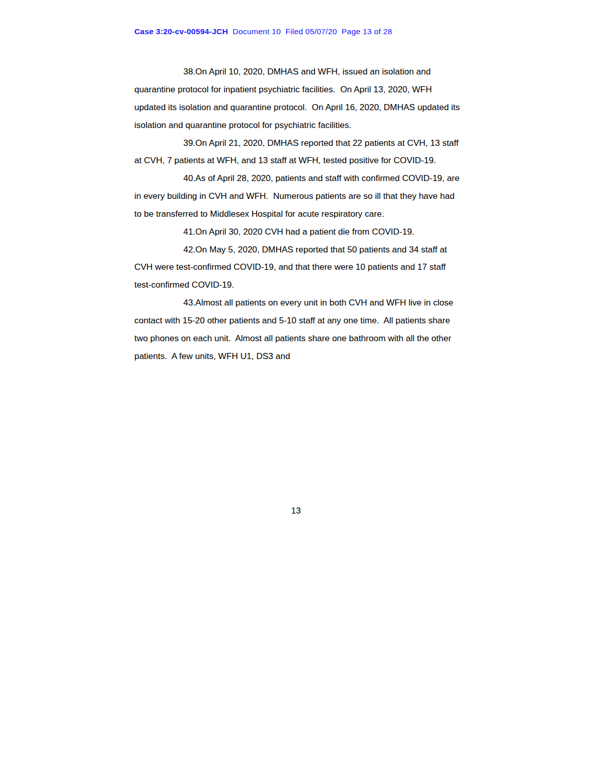Case 3:20-cv-00594-JCH Document 10 Filed 05/07/20 Page 13 of 28
38. On April 10, 2020, DMHAS and WFH, issued an isolation and quarantine protocol for inpatient psychiatric facilities. On April 13, 2020, WFH updated its isolation and quarantine protocol. On April 16, 2020, DMHAS updated its isolation and quarantine protocol for psychiatric facilities.
39. On April 21, 2020, DMHAS reported that 22 patients at CVH, 13 staff at CVH, 7 patients at WFH, and 13 staff at WFH, tested positive for COVID-19.
40. As of April 28, 2020, patients and staff with confirmed COVID-19, are in every building in CVH and WFH. Numerous patients are so ill that they have had to be transferred to Middlesex Hospital for acute respiratory care.
41. On April 30, 2020 CVH had a patient die from COVID-19.
42. On May 5, 2020, DMHAS reported that 50 patients and 34 staff at CVH were test-confirmed COVID-19, and that there were 10 patients and 17 staff test-confirmed COVID-19.
43. Almost all patients on every unit in both CVH and WFH live in close contact with 15-20 other patients and 5-10 staff at any one time. All patients share two phones on each unit. Almost all patients share one bathroom with all the other patients. A few units, WFH U1, DS3 and
13